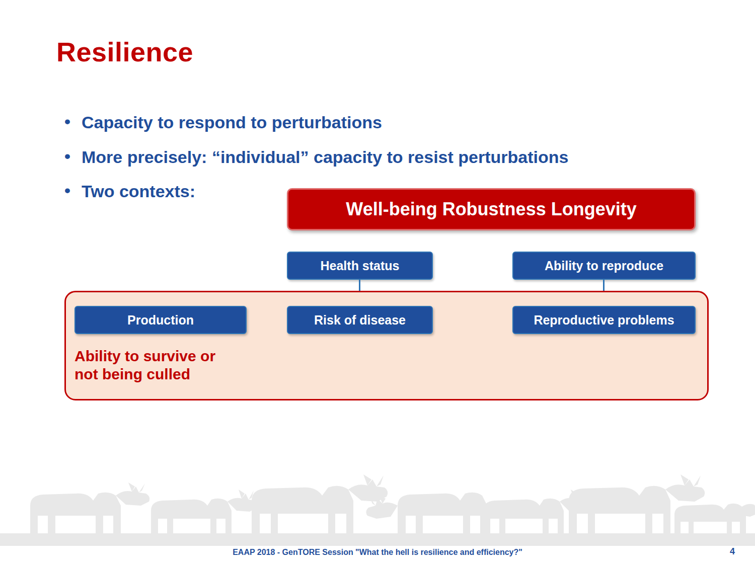Resilience
Capacity to respond to perturbations
More precisely: “individual” capacity to resist perturbations
Two contexts:
Well-being Robustness Longevity
Health status
Ability to reproduce
Production
Risk of disease
Reproductive problems
Ability to survive or
not being culled
EAAP 2018 - GenTORE Session "What the hell is resilience and efficiency?"
4